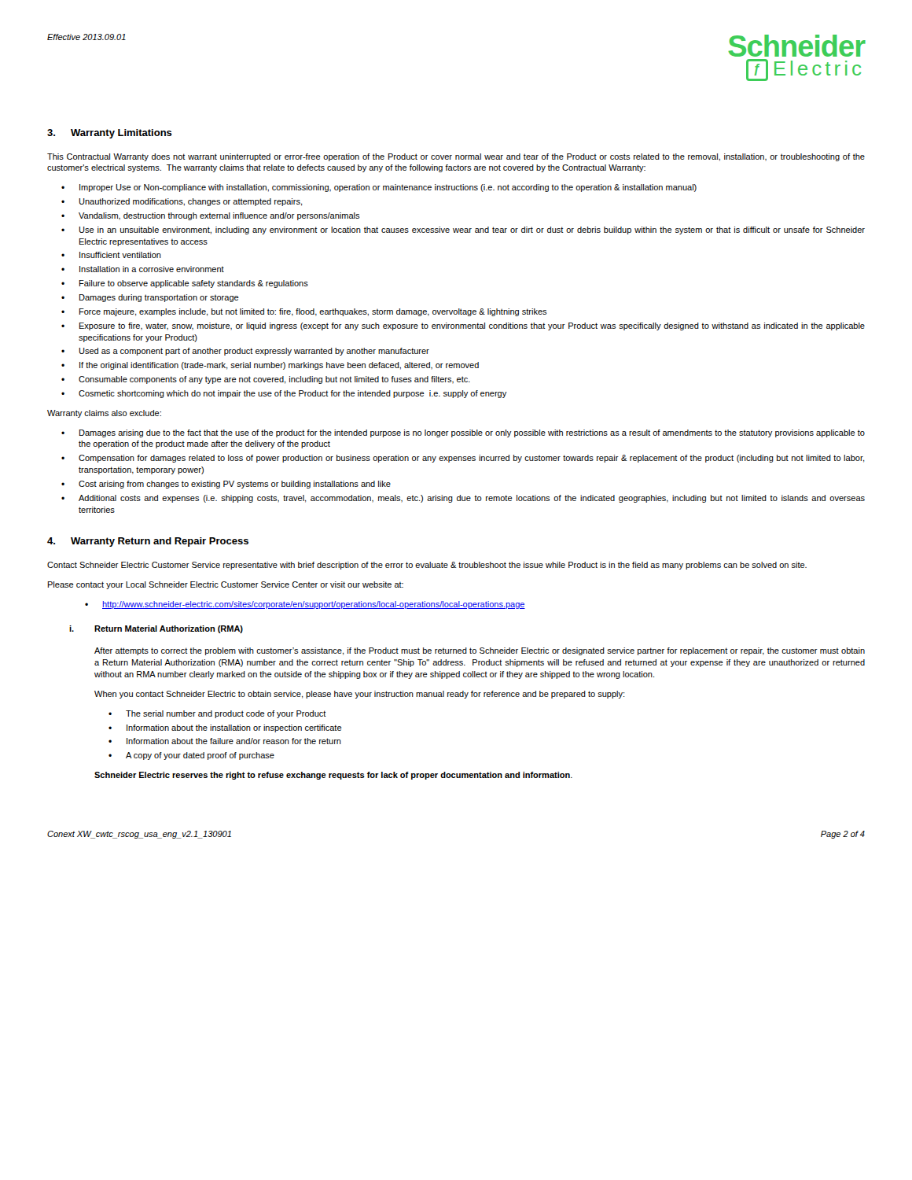Effective 2013.09.01
Schneider
ƒ Electric
3. Warranty Limitations
This Contractual Warranty does not warrant uninterrupted or error-free operation of the Product or cover normal wear and tear of the Product or costs related to the removal, installation, or troubleshooting of the customer's electrical systems. The warranty claims that relate to defects caused by any of the following factors are not covered by the Contractual Warranty:
Improper Use or Non-compliance with installation, commissioning, operation or maintenance instructions (i.e. not according to the operation & installation manual)
Unauthorized modifications, changes or attempted repairs,
Vandalism, destruction through external influence and/or persons/animals
Use in an unsuitable environment, including any environment or location that causes excessive wear and tear or dirt or dust or debris buildup within the system or that is difficult or unsafe for Schneider Electric representatives to access
Insufficient ventilation
Installation in a corrosive environment
Failure to observe applicable safety standards & regulations
Damages during transportation or storage
Force majeure, examples include, but not limited to: fire, flood, earthquakes, storm damage, overvoltage & lightning strikes
Exposure to fire, water, snow, moisture, or liquid ingress (except for any such exposure to environmental conditions that your Product was specifically designed to withstand as indicated in the applicable specifications for your Product)
Used as a component part of another product expressly warranted by another manufacturer
If the original identification (trade-mark, serial number) markings have been defaced, altered, or removed
Consumable components of any type are not covered, including but not limited to fuses and filters, etc.
Cosmetic shortcoming which do not impair the use of the Product for the intended purpose i.e. supply of energy
Warranty claims also exclude:
Damages arising due to the fact that the use of the product for the intended purpose is no longer possible or only possible with restrictions as a result of amendments to the statutory provisions applicable to the operation of the product made after the delivery of the product
Compensation for damages related to loss of power production or business operation or any expenses incurred by customer towards repair & replacement of the product (including but not limited to labor, transportation, temporary power)
Cost arising from changes to existing PV systems or building installations and like
Additional costs and expenses (i.e. shipping costs, travel, accommodation, meals, etc.) arising due to remote locations of the indicated geographies, including but not limited to islands and overseas territories
4. Warranty Return and Repair Process
Contact Schneider Electric Customer Service representative with brief description of the error to evaluate & troubleshoot the issue while Product is in the field as many problems can be solved on site.
Please contact your Local Schneider Electric Customer Service Center or visit our website at:
http://www.schneider-electric.com/sites/corporate/en/support/operations/local-operations/local-operations.page
Return Material Authorization (RMA)
After attempts to correct the problem with customer’s assistance, if the Product must be returned to Schneider Electric or designated service partner for replacement or repair, the customer must obtain a Return Material Authorization (RMA) number and the correct return center "Ship To" address. Product shipments will be refused and returned at your expense if they are unauthorized or returned without an RMA number clearly marked on the outside of the shipping box or if they are shipped collect or if they are shipped to the wrong location.
When you contact Schneider Electric to obtain service, please have your instruction manual ready for reference and be prepared to supply:
The serial number and product code of your Product
Information about the installation or inspection certificate
Information about the failure and/or reason for the return
A copy of your dated proof of purchase
Schneider Electric reserves the right to refuse exchange requests for lack of proper documentation and information.
Conext XW_cwtc_rscog_usa_eng_v2.1_130901
Page 2 of 4